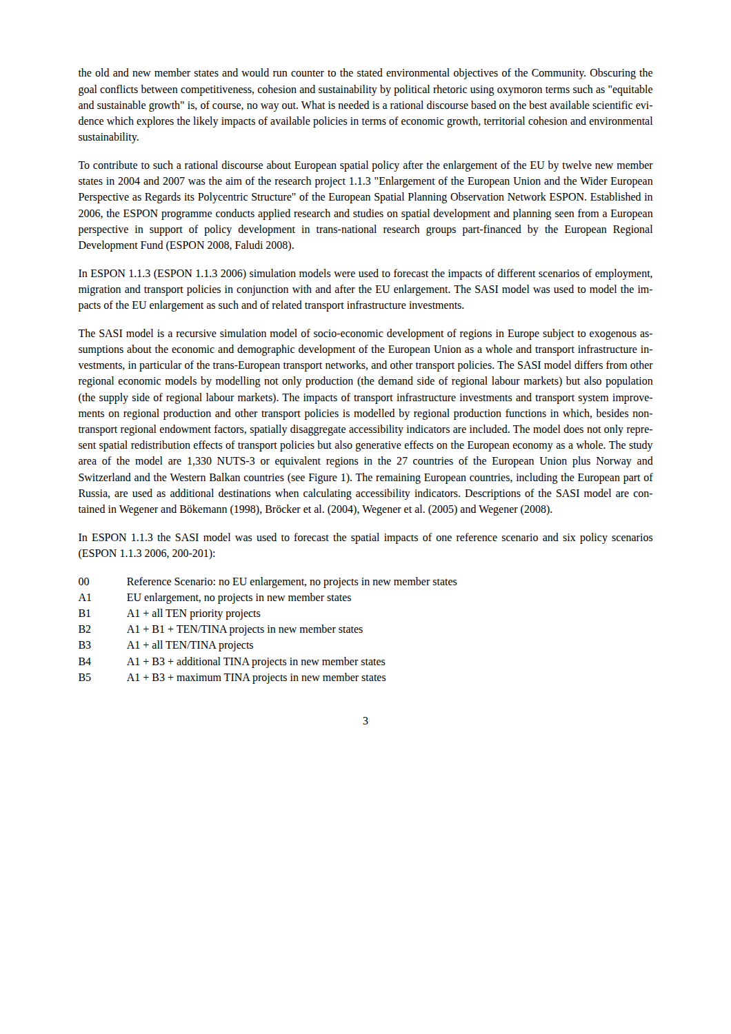the old and new member states and would run counter to the stated environmental objectives of the Community. Obscuring the goal conflicts between competitiveness, cohesion and sustainability by political rhetoric using oxymoron terms such as "equitable and sustainable growth" is, of course, no way out. What is needed is a rational discourse based on the best available scientific evidence which explores the likely impacts of available policies in terms of economic growth, territorial cohesion and environmental sustainability.
To contribute to such a rational discourse about European spatial policy after the enlargement of the EU by twelve new member states in 2004 and 2007 was the aim of the research project 1.1.3 "Enlargement of the European Union and the Wider European Perspective as Regards its Polycentric Structure" of the European Spatial Planning Observation Network ESPON. Established in 2006, the ESPON programme conducts applied research and studies on spatial development and planning seen from a European perspective in support of policy development in trans-national research groups part-financed by the European Regional Development Fund (ESPON 2008, Faludi 2008).
In ESPON 1.1.3 (ESPON 1.1.3 2006) simulation models were used to forecast the impacts of different scenarios of employment, migration and transport policies in conjunction with and after the EU enlargement. The SASI model was used to model the impacts of the EU enlargement as such and of related transport infrastructure investments.
The SASI model is a recursive simulation model of socio-economic development of regions in Europe subject to exogenous assumptions about the economic and demographic development of the European Union as a whole and transport infrastructure investments, in particular of the trans-European transport networks, and other transport policies. The SASI model differs from other regional economic models by modelling not only production (the demand side of regional labour markets) but also population (the supply side of regional labour markets). The impacts of transport infrastructure investments and transport system improvements on regional production and other transport policies is modelled by regional production functions in which, besides non-transport regional endowment factors, spatially disaggregate accessibility indicators are included. The model does not only represent spatial redistribution effects of transport policies but also generative effects on the European economy as a whole. The study area of the model are 1,330 NUTS-3 or equivalent regions in the 27 countries of the European Union plus Norway and Switzerland and the Western Balkan countries (see Figure 1). The remaining European countries, including the European part of Russia, are used as additional destinations when calculating accessibility indicators. Descriptions of the SASI model are contained in Wegener and Bökemann (1998), Bröcker et al. (2004), Wegener et al. (2005) and Wegener (2008).
In ESPON 1.1.3 the SASI model was used to forecast the spatial impacts of one reference scenario and six policy scenarios (ESPON 1.1.3 2006, 200-201):
00 Reference Scenario: no EU enlargement, no projects in new member states
A1 EU enlargement, no projects in new member states
B1 A1 + all TEN priority projects
B2 A1 + B1 + TEN/TINA projects in new member states
B3 A1 + all TEN/TINA projects
B4 A1 + B3 + additional TINA projects in new member states
B5 A1 + B3 + maximum TINA projects in new member states
3